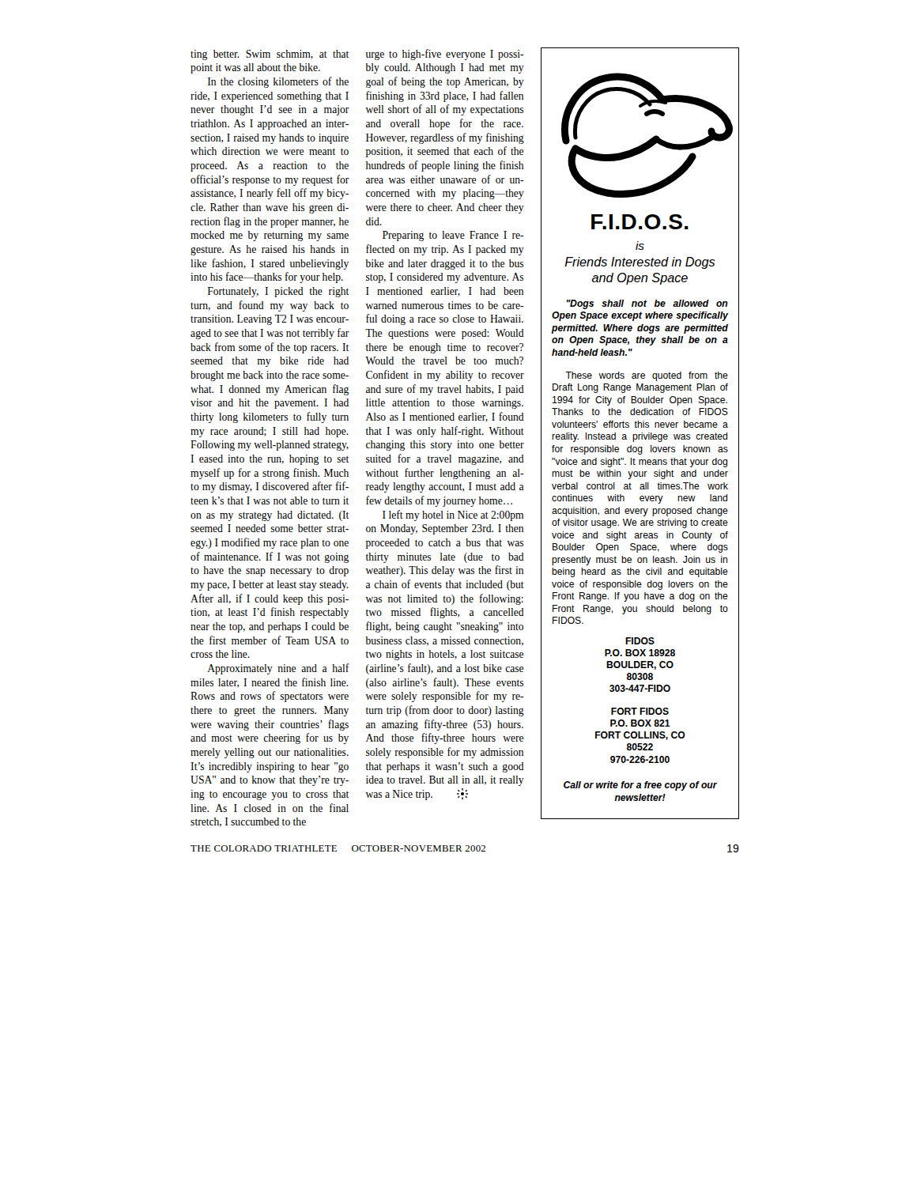ting better. Swim schmim, at that point it was all about the bike.
In the closing kilometers of the ride, I experienced something that I never thought I’d see in a major triathlon. As I approached an intersection, I raised my hands to inquire which direction we were meant to proceed. As a reaction to the official’s response to my request for assistance, I nearly fell off my bicycle. Rather than wave his green direction flag in the proper manner, he mocked me by returning my same gesture. As he raised his hands in like fashion, I stared unbelievingly into his face—thanks for your help.
Fortunately, I picked the right turn, and found my way back to transition. Leaving T2 I was encouraged to see that I was not terribly far back from some of the top racers. It seemed that my bike ride had brought me back into the race somewhat. I donned my American flag visor and hit the pavement. I had thirty long kilometers to fully turn my race around; I still had hope. Following my well-planned strategy, I eased into the run, hoping to set myself up for a strong finish. Much to my dismay, I discovered after fifteen k’s that I was not able to turn it on as my strategy had dictated. (It seemed I needed some better strategy.) I modified my race plan to one of maintenance. If I was not going to have the snap necessary to drop my pace, I better at least stay steady. After all, if I could keep this position, at least I’d finish respectably near the top, and perhaps I could be the first member of Team USA to cross the line.
Approximately nine and a half miles later, I neared the finish line. Rows and rows of spectators were there to greet the runners. Many were waving their countries’ flags and most were cheering for us by merely yelling out our nationalities. It’s incredibly inspiring to hear "go USA" and to know that they’re trying to encourage you to cross that line. As I closed in on the final stretch, I succumbed to the
urge to high-five everyone I possibly could. Although I had met my goal of being the top American, by finishing in 33rd place, I had fallen well short of all of my expectations and overall hope for the race. However, regardless of my finishing position, it seemed that each of the hundreds of people lining the finish area was either unaware of or unconcerned with my placing—they were there to cheer. And cheer they did.
Preparing to leave France I reflected on my trip. As I packed my bike and later dragged it to the bus stop, I considered my adventure. As I mentioned earlier, I had been warned numerous times to be careful doing a race so close to Hawaii. The questions were posed: Would there be enough time to recover? Would the travel be too much? Confident in my ability to recover and sure of my travel habits, I paid little attention to those warnings. Also as I mentioned earlier, I found that I was only half-right. Without changing this story into one better suited for a travel magazine, and without further lengthening an already lengthy account, I must add a few details of my journey home…
I left my hotel in Nice at 2:00pm on Monday, September 23rd. I then proceeded to catch a bus that was thirty minutes late (due to bad weather). This delay was the first in a chain of events that included (but was not limited to) the following: two missed flights, a cancelled flight, being caught "sneaking" into business class, a missed connection, two nights in hotels, a lost suitcase (airline’s fault), and a lost bike case (also airline’s fault). These events were solely responsible for my return trip (from door to door) lasting an amazing fifty-three (53) hours. And those fifty-three hours were solely responsible for my admission that perhaps it wasn’t such a good idea to travel. But all in all, it really was a Nice trip.
F.I.D.O.S.
is
Friends Interested in Dogs
and Open Space
"Dogs shall not be allowed on Open Space except where specifically permitted. Where dogs are permitted on Open Space, they shall be on a hand-held leash."
These words are quoted from the Draft Long Range Management Plan of 1994 for City of Boulder Open Space. Thanks to the dedication of FIDOS volunteers' efforts this never became a reality. Instead a privilege was created for responsible dog lovers known as "voice and sight". It means that your dog must be within your sight and under verbal control at all times.The work continues with every new land acquisition, and every proposed change of visitor usage. We are striving to create voice and sight areas in County of Boulder Open Space, where dogs presently must be on leash. Join us in being heard as the civil and equitable voice of responsible dog lovers on the Front Range. If you have a dog on the Front Range, you should belong to FIDOS.
FIDOS
P.O. BOX 18928
BOULDER, CO
80308
303-447-FIDO
FORT FIDOS
P.O. BOX 821
FORT COLLINS, CO
80522
970-226-2100
Call or write for a free copy of our newsletter!
THE COLORADO TRIATHLETE OCTOBER-NOVEMBER 2002
19